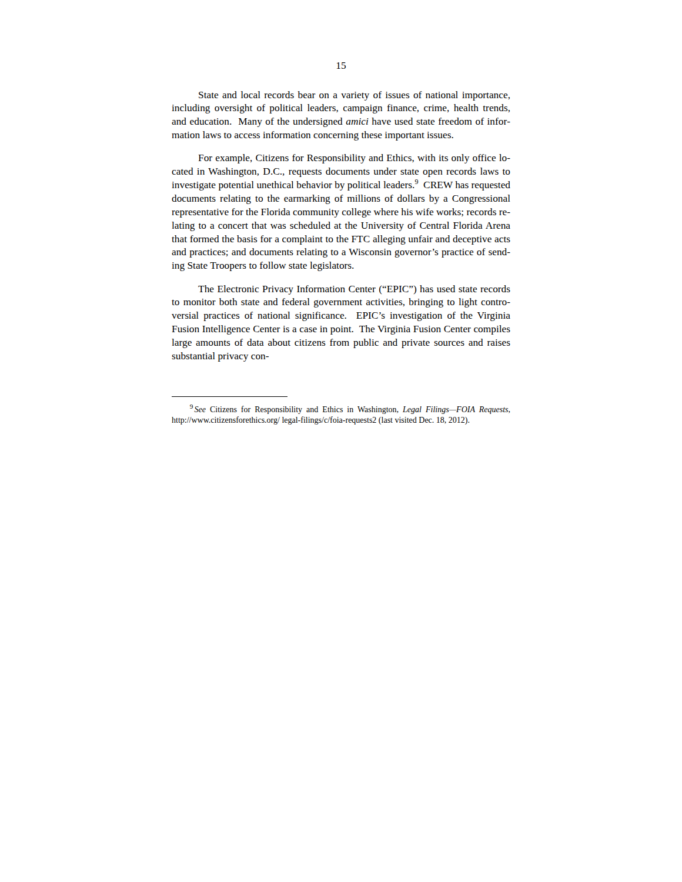15
State and local records bear on a variety of issues of national importance, including oversight of political leaders, campaign finance, crime, health trends, and education. Many of the undersigned amici have used state freedom of information laws to access information concerning these important issues.
For example, Citizens for Responsibility and Ethics, with its only office located in Washington, D.C., requests documents under state open records laws to investigate potential unethical behavior by political leaders.9 CREW has requested documents relating to the earmarking of millions of dollars by a Congressional representative for the Florida community college where his wife works; records relating to a concert that was scheduled at the University of Central Florida Arena that formed the basis for a complaint to the FTC alleging unfair and deceptive acts and practices; and documents relating to a Wisconsin governor’s practice of sending State Troopers to follow state legislators.
The Electronic Privacy Information Center (“EPIC”) has used state records to monitor both state and federal government activities, bringing to light controversial practices of national significance. EPIC’s investigation of the Virginia Fusion Intelligence Center is a case in point. The Virginia Fusion Center compiles large amounts of data about citizens from public and private sources and raises substantial privacy con-
9See Citizens for Responsibility and Ethics in Washington, Legal Filings—FOIA Requests, http://www.citizensforethics.org/ legal-filings/c/foia-requests2 (last visited Dec. 18, 2012).